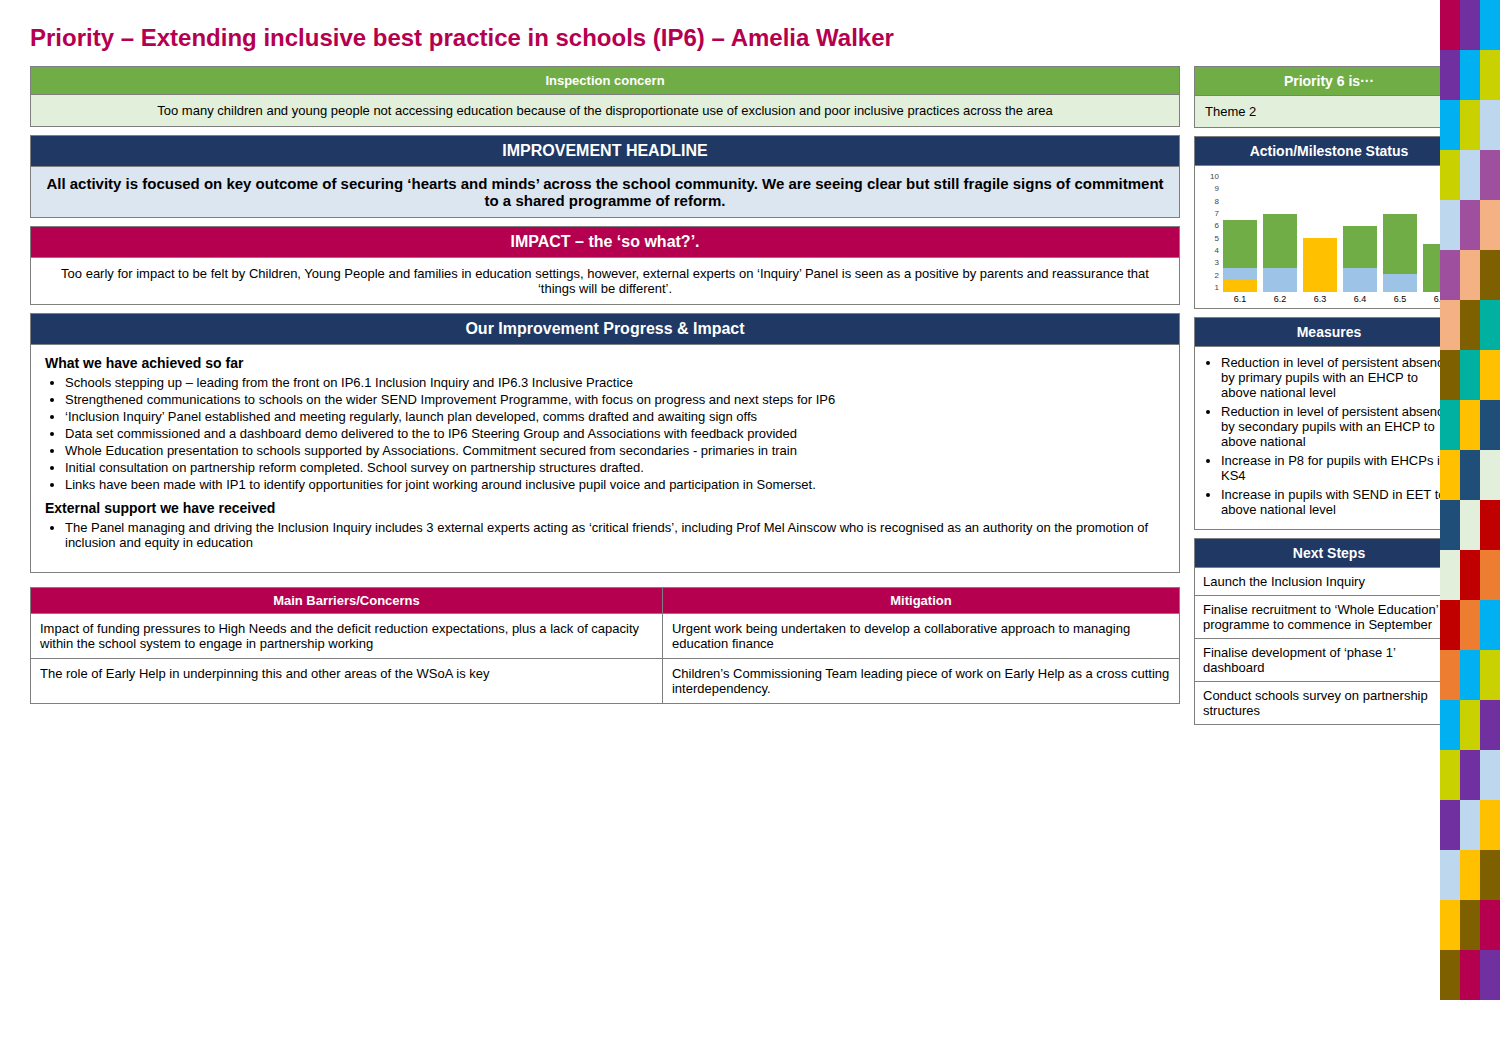Priority – Extending inclusive best practice in schools (IP6) – Amelia Walker
Inspection concern
Too many children and young people not accessing education because of the disproportionate use of exclusion and poor inclusive practices across the area
IMPROVEMENT HEADLINE
All activity is focused on key outcome of securing ‘hearts and minds’ across the school community. We are seeing clear but still fragile signs of commitment to a shared programme of reform.
IMPACT – the ‘so what?’.
Too early for impact to be felt by Children, Young People and families in education settings, however, external experts on ‘Inquiry’ Panel is seen as a positive by parents and reassurance that ‘things will be different’.
Our Improvement Progress & Impact
What we have achieved so far
Schools stepping up – leading from the front on IP6.1 Inclusion Inquiry and IP6.3 Inclusive Practice
Strengthened communications to schools on the wider SEND Improvement Programme, with focus on progress and next steps for IP6
‘Inclusion Inquiry’ Panel established and meeting regularly, launch plan developed, comms drafted and awaiting sign offs
Data set commissioned and a dashboard demo delivered to the to IP6 Steering Group and Associations with feedback provided
Whole Education presentation to schools supported by Associations. Commitment secured from secondaries - primaries in train
Initial consultation on partnership reform completed. School survey on partnership structures drafted.
Links have been made with IP1 to identify opportunities for joint working around inclusive pupil voice and participation in Somerset.
External support we have received
The Panel managing and driving the Inclusion Inquiry includes 3 external experts acting as ‘critical friends’, including Prof Mel Ainscow who is recognised as an authority on the promotion of inclusion and equity in education
| Main Barriers/Concerns | Mitigation |
| --- | --- |
| Impact of funding pressures to High Needs and the deficit reduction expectations, plus a lack of capacity within the school system to engage in partnership working | Urgent work being undertaken to develop a collaborative approach to managing education finance |
| The role of Early Help in underpinning this and other areas of the WSoA is key | Children’s Commissioning Team leading piece of work on Early Help as a cross cutting interdependency. |
Priority 6 is···
Theme 2
Action/Milestone Status
10987654321
6.16.26.36.46.56.6
Measures
Reduction in level of persistent absence by primary pupils with an EHCP to above national level
Reduction in level of persistent absence by secondary pupils with an EHCP to above national
Increase in P8 for pupils with EHCPs in KS4
Increase in pupils with SEND in EET to above national level
Next Steps
Launch the Inclusion Inquiry
Finalise recruitment to ‘Whole Education’ programme to commence in September
Finalise development of ‘phase 1’ dashboard
Conduct schools survey on partnership structures